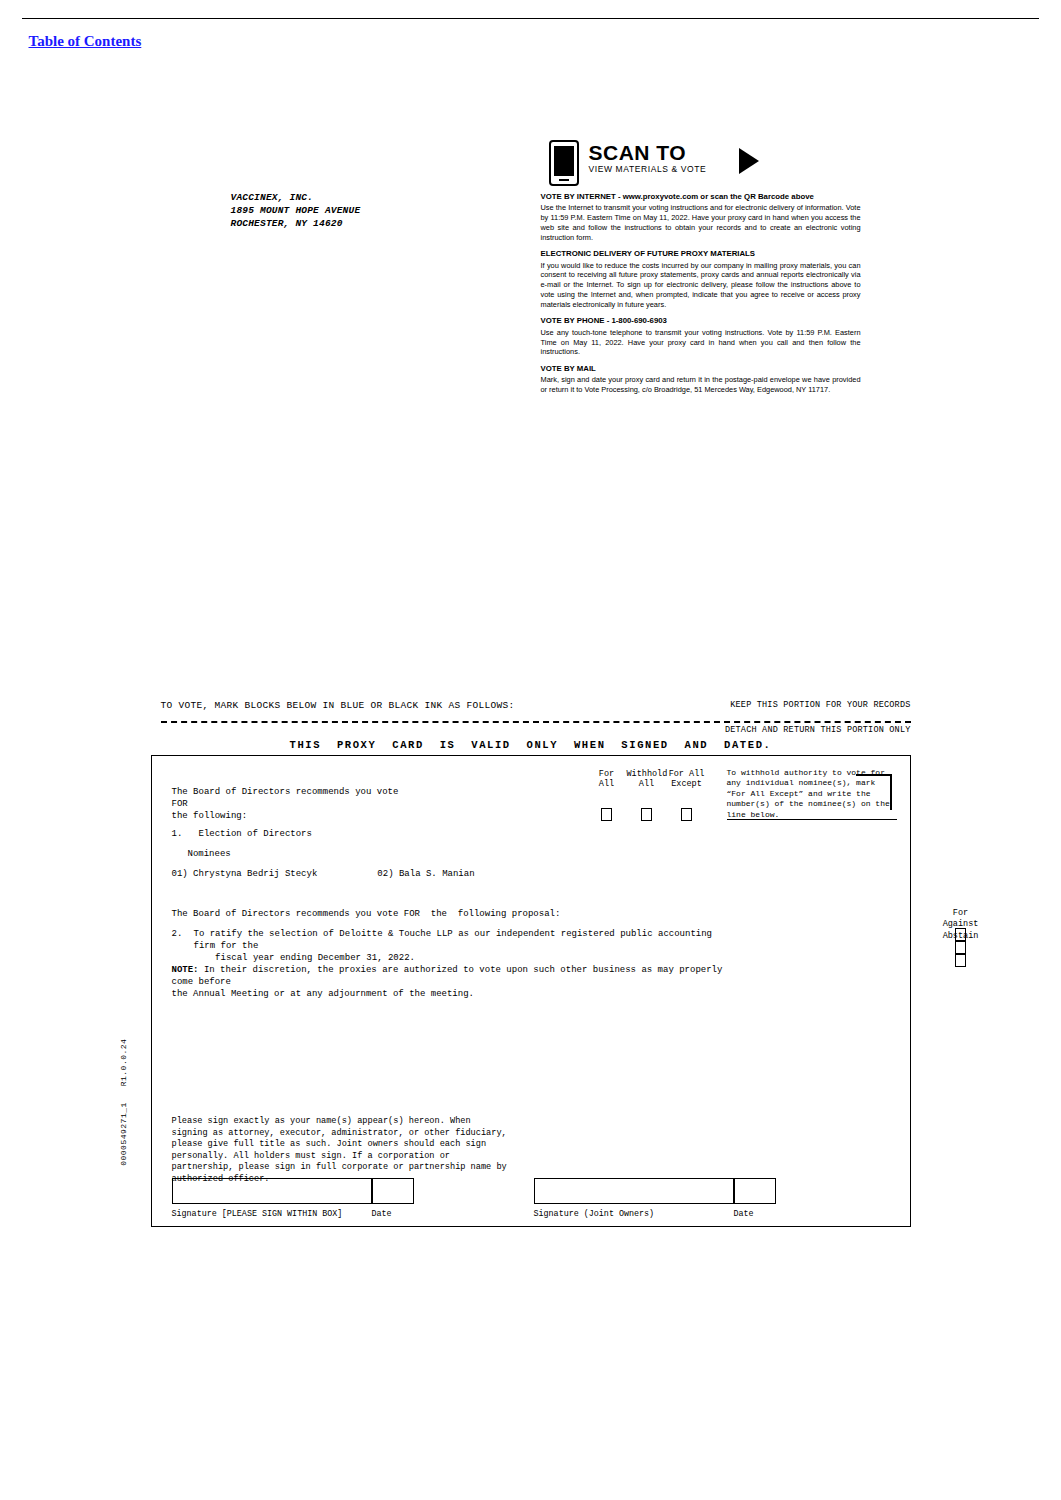Table of Contents
VACCINEX, INC.
1895 MOUNT HOPE AVENUE
ROCHESTER, NY 14620
SCAN TO
VIEW MATERIALS & VOTE
VOTE BY INTERNET - www.proxyvote.com or scan the QR Barcode above
Use the Internet to transmit your voting instructions and for electronic delivery of information. Vote by 11:59 P.M. Eastern Time on May 11, 2022. Have your proxy card in hand when you access the web site and follow the instructions to obtain your records and to create an electronic voting instruction form.
ELECTRONIC DELIVERY OF FUTURE PROXY MATERIALS
If you would like to reduce the costs incurred by our company in mailing proxy materials, you can consent to receiving all future proxy statements, proxy cards and annual reports electronically via e-mail or the Internet. To sign up for electronic delivery, please follow the instructions above to vote using the Internet and, when prompted, indicate that you agree to receive or access proxy materials electronically in future years.
VOTE BY PHONE - 1-800-690-6903
Use any touch-tone telephone to transmit your voting instructions. Vote by 11:59 P.M. Eastern Time on May 11, 2022. Have your proxy card in hand when you call and then follow the instructions.
VOTE BY MAIL
Mark, sign and date your proxy card and return it in the postage-paid envelope we have provided or return it to Vote Processing, c/o Broadridge, 51 Mercedes Way, Edgewood, NY 11717.
TO VOTE, MARK BLOCKS BELOW IN BLUE OR BLACK INK AS FOLLOWS:
KEEP THIS PORTION FOR YOUR RECORDS
DETACH AND RETURN THIS PORTION ONLY
THIS PROXY CARD IS VALID ONLY WHEN SIGNED AND DATED.
0000549271_1 R1.0.0.24
For
All Withhold
All For All
Except
To withhold authority to vote for any individual nominee(s), mark “For All Except” and write the number(s) of the nominee(s) on the line below.
The Board of Directors recommends you vote FOR
the following:
1. Election of Directors
Nominees
01) Chrystyna Bedrij Stecyk02) Bala S. Manian
The Board of Directors recommends you vote FOR the following proposal:
For Against Abstain
2. To ratify the selection of Deloitte & Touche LLP as our independent registered public accounting firm for the
fiscal year ending December 31, 2022.
NOTE: In their discretion, the proxies are authorized to vote upon such other business as may properly come before
the Annual Meeting or at any adjournment of the meeting.
Please sign exactly as your name(s) appear(s) hereon. When signing as attorney, executor, administrator, or other fiduciary, please give full title as such. Joint owners should each sign personally. All holders must sign. If a corporation or partnership, please sign in full corporate or partnership name by authorized officer.
Signature [PLEASE SIGN WITHIN BOX] Date Signature (Joint Owners) Date